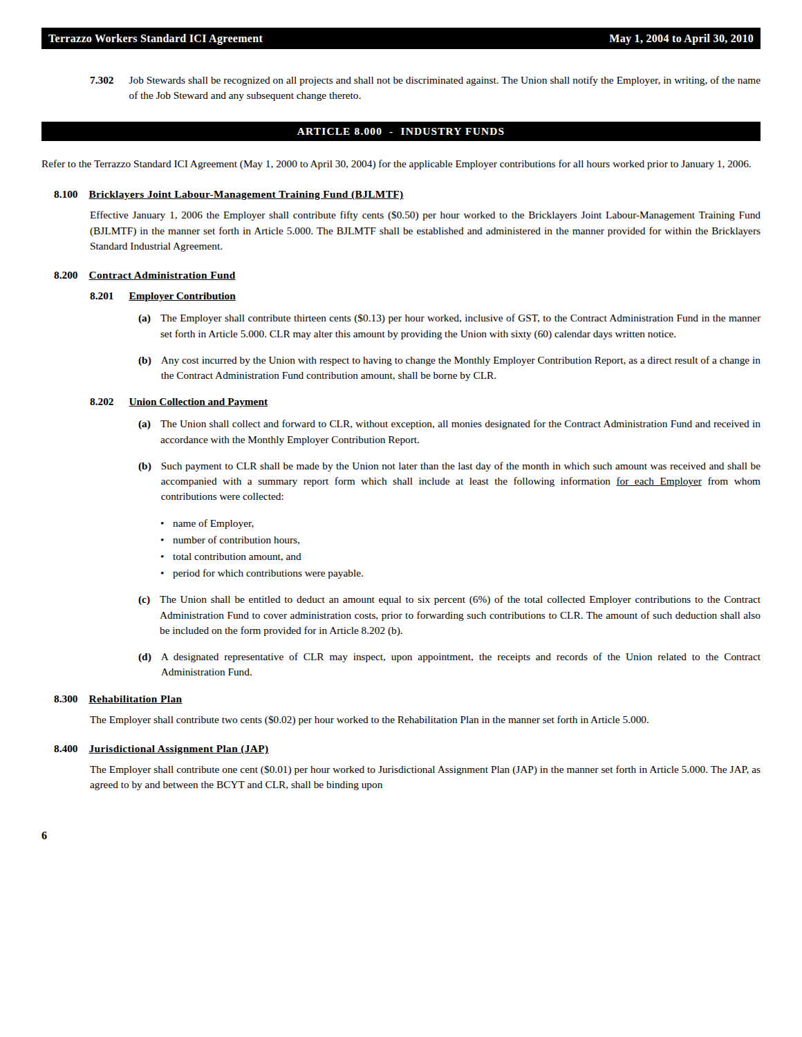Terrazzo Workers Standard ICI Agreement
May 1, 2004 to April 30, 2010
7.302
Job Stewards shall be recognized on all projects and shall not be discriminated against. The Union shall notify the Employer, in writing, of the name of the Job Steward and any subsequent change thereto.
ARTICLE 8.000 - INDUSTRY FUNDS
Refer to the Terrazzo Standard ICI Agreement (May 1, 2000 to April 30, 2004) for the applicable Employer contributions for all hours worked prior to January 1, 2006.
8.100
Bricklayers Joint Labour-Management Training Fund (BJLMTF)
Effective January 1, 2006 the Employer shall contribute fifty cents ($0.50) per hour worked to the Bricklayers Joint Labour-Management Training Fund (BJLMTF) in the manner set forth in Article 5.000. The BJLMTF shall be established and administered in the manner provided for within the Bricklayers Standard Industrial Agreement.
8.200
Contract Administration Fund
8.201
Employer Contribution
(a)
The Employer shall contribute thirteen cents ($0.13) per hour worked, inclusive of GST, to the Contract Administration Fund in the manner set forth in Article 5.000. CLR may alter this amount by providing the Union with sixty (60) calendar days written notice.
(b)
Any cost incurred by the Union with respect to having to change the Monthly Employer Contribution Report, as a direct result of a change in the Contract Administration Fund contribution amount, shall be borne by CLR.
8.202
Union Collection and Payment
(a)
The Union shall collect and forward to CLR, without exception, all monies designated for the Contract Administration Fund and received in accordance with the Monthly Employer Contribution Report.
(b)
Such payment to CLR shall be made by the Union not later than the last day of the month in which such amount was received and shall be accompanied with a summary report form which shall include at least the following information for each Employer from whom contributions were collected:
name of Employer,
number of contribution hours,
total contribution amount, and
period for which contributions were payable.
(c)
The Union shall be entitled to deduct an amount equal to six percent (6%) of the total collected Employer contributions to the Contract Administration Fund to cover administration costs, prior to forwarding such contributions to CLR. The amount of such deduction shall also be included on the form provided for in Article 8.202 (b).
(d)
A designated representative of CLR may inspect, upon appointment, the receipts and records of the Union related to the Contract Administration Fund.
8.300
Rehabilitation Plan
The Employer shall contribute two cents ($0.02) per hour worked to the Rehabilitation Plan in the manner set forth in Article 5.000.
8.400
Jurisdictional Assignment Plan (JAP)
The Employer shall contribute one cent ($0.01) per hour worked to Jurisdictional Assignment Plan (JAP) in the manner set forth in Article 5.000. The JAP, as agreed to by and between the BCYT and CLR, shall be binding upon
6